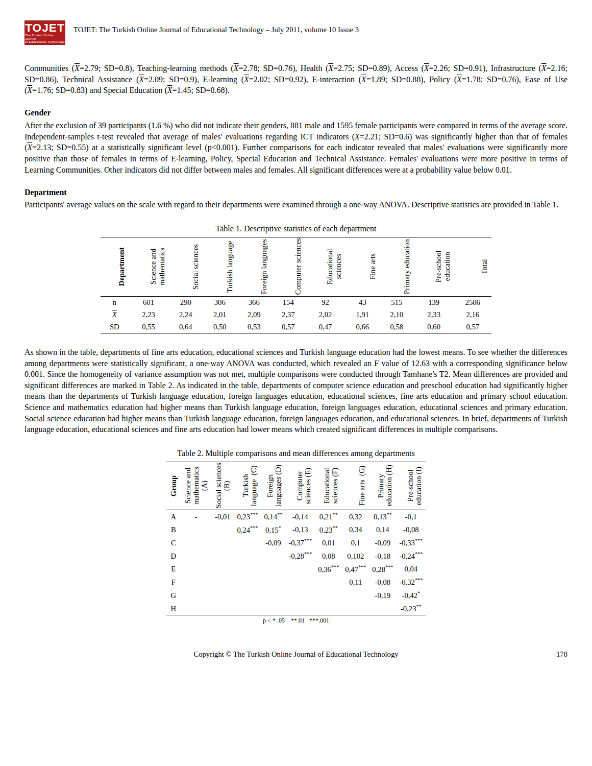TOJET
The Turkish Online Journal
of Educational Technology
TOJET: The Turkish Online Journal of Educational Technology – July 2011, volume 10 Issue 3
Communities (X=2.79; SD=0.8), Teaching-learning methods (X=2.78; SD=0.76), Health (X=2.75; SD=0.89), Access (X=2.26; SD=0.91), Infrastructure (X=2.16; SD=0.86), Technical Assistance (X=2.09; SD=0.9), E-learning (X=2.02; SD=0.92), E-interaction (X=1.89; SD=0.88), Policy (X=1.78; SD=0.76), Ease of Use (X=1.76; SD=0.83) and Special Education (X=1.45; SD=0.68).
Gender
After the exclusion of 39 participants (1.6 %) who did not indicate their genders, 881 male and 1595 female participants were compared in terms of the average score. Independent-samples t-test revealed that average of males' evaluations regarding ICT indicators (X=2.21; SD=0.6) was significantly higher than that of females (X=2.13; SD=0.55) at a statistically significant level (p<0.001). Further comparisons for each indicator revealed that males' evaluations were significantly more positive than those of females in terms of E-learning, Policy, Special Education and Technical Assistance. Females' evaluations were more positive in terms of Learning Communities. Other indicators did not differ between males and females. All significant differences were at a probability value below 0.01.
Department
Participants' average values on the scale with regard to their departments were examined through a one-way ANOVA. Descriptive statistics are provided in Table 1.
Table 1. Descriptive statistics of each department
| Department | Science and mathematics | Social sciences | Turkish language | Foreign languages | Computer sciences | Educational sciences | Fine arts | Primary education | Pre-school education | Total |
| --- | --- | --- | --- | --- | --- | --- | --- | --- | --- | --- |
| n | 601 | 290 | 306 | 366 | 154 | 92 | 43 | 515 | 139 | 2506 |
| X | 2,23 | 2,24 | 2,01 | 2,09 | 2,37 | 2,02 | 1,91 | 2,10 | 2,33 | 2,16 |
| SD | 0,55 | 0,64 | 0,50 | 0,53 | 0,57 | 0,47 | 0,66 | 0,58 | 0,60 | 0,57 |
As shown in the table, departments of fine arts education, educational sciences and Turkish language education had the lowest means. To see whether the differences among departments were statistically significant, a one-way ANOVA was conducted, which revealed an F value of 12.63 with a corresponding significance below 0.001. Since the homogeneity of variance assumption was not met, multiple comparisons were conducted through Tamhane's T2. Mean differences are provided and significant differences are marked in Table 2. As indicated in the table, departments of computer science education and preschool education had significantly higher means than the departments of Turkish language education, foreign languages education, educational sciences, fine arts education and primary school education. Science and mathematics education had higher means than Turkish language education, foreign languages education, educational sciences and primary education. Social science education had higher means than Turkish language education, foreign languages education, and educational sciences. In brief, departments of Turkish language education, educational sciences and fine arts education had lower means which created significant differences in multiple comparisons.
Table 2. Multiple comparisons and mean differences among departments
| Group | Science and mathematics (A) | Social sciences (B) | Turkish language (C) | Foreign languages (D) | Computer sciences (E) | Educational sciences (F) | Fine arts (G) | Primary education (H) | Pre-school education (I) |
| --- | --- | --- | --- | --- | --- | --- | --- | --- | --- |
| A | - | -0,01 | 0,23 *** | 0,14 ** | -0,14 | 0,21 ** | 0,32 | 0,13 ** | -0,1 |
| B | | | 0,24 *** | 0,15 * | -0,13 | 0,23 ** | 0,34 | 0,14 | -0,08 |
| C | | | | -0,09 | -0,37 *** | 0,01 | 0,1 | -0,09 | -0,33 *** |
| D | | | | | -0,28 *** | 0,08 | 0,102 | -0,18 | -0,24 *** |
| E | | | | | | 0,36 *** | 0,47 *** | 0,28 *** | 0,04 |
| F | | | | | | | 0,11 | -0,08 | -0,32 *** |
| G | | | | | | | | -0,19 | -0,42 * |
| H | | | | | | | | | -0,23 ** |
| p < * .05 **.01 ***.001 |
Copyright © The Turkish Online Journal of Educational Technology
178